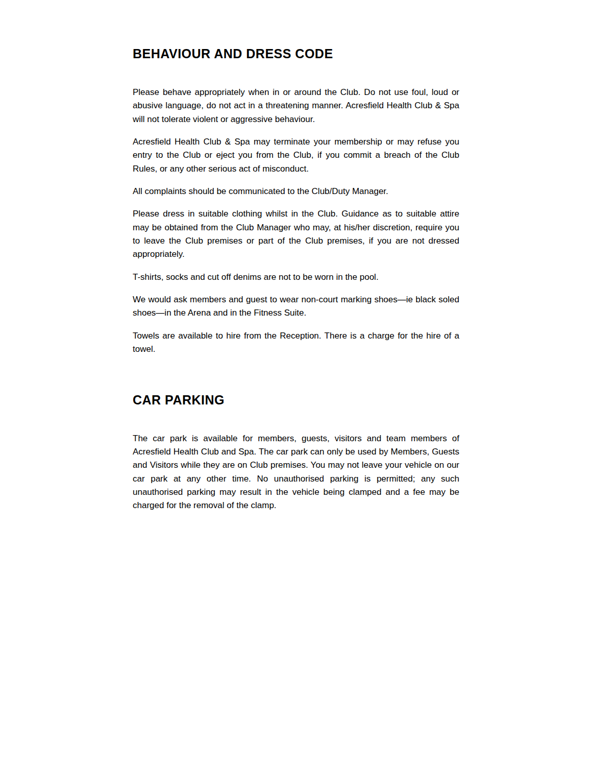BEHAVIOUR AND DRESS CODE
Please behave appropriately when in or around the Club. Do not use foul, loud or abusive language, do not act in a threatening manner. Acresfield Health Club & Spa will not tolerate violent or aggressive behaviour.
Acresfield Health Club & Spa may terminate your membership or may refuse you entry to the Club or eject you from the Club, if you commit a breach of the Club Rules, or any other serious act of misconduct.
All complaints should be communicated to the Club/Duty Manager.
Please dress in suitable clothing whilst in the Club. Guidance as to suitable attire may be obtained from the Club Manager who may, at his/her discretion, require you to leave the Club premises or part of the Club premises, if you are not dressed appropriately.
T-shirts, socks and cut off denims are not to be worn in the pool.
We would ask members and guest to wear non-court marking shoes—ie black soled shoes—in the Arena and in the Fitness Suite.
Towels are available to hire from the Reception. There is a charge for the hire of a towel.
CAR PARKING
The car park is available for members, guests, visitors and team members of Acresfield Health Club and Spa. The car park can only be used by Members, Guests and Visitors while they are on Club premises. You may not leave your vehicle on our car park at any other time. No unauthorised parking is permitted; any such unauthorised parking may result in the vehicle being clamped and a fee may be charged for the removal of the clamp.